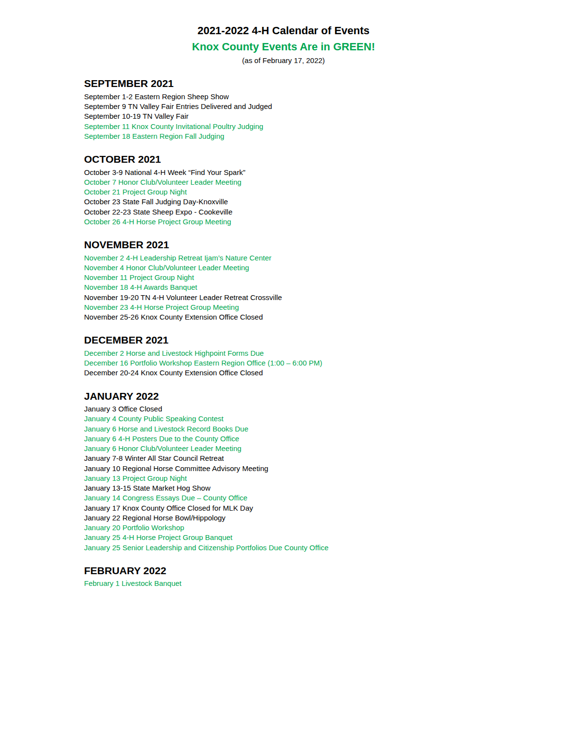2021-2022 4-H Calendar of Events
Knox County Events Are in GREEN!
(as of February 17, 2022)
SEPTEMBER 2021
September 1-2 Eastern Region Sheep Show
September 9 TN Valley Fair Entries Delivered and Judged
September 10-19 TN Valley Fair
September 11 Knox County Invitational Poultry Judging
September 18 Eastern Region Fall Judging
OCTOBER 2021
October 3-9 National 4-H Week “Find Your Spark”
October 7 Honor Club/Volunteer Leader Meeting
October 21 Project Group Night
October 23 State Fall Judging Day-Knoxville
October 22-23 State Sheep Expo - Cookeville
October 26 4-H Horse Project Group Meeting
NOVEMBER 2021
November 2 4-H Leadership Retreat Ijam’s Nature Center
November 4 Honor Club/Volunteer Leader Meeting
November 11 Project Group Night
November 18 4-H Awards Banquet
November 19-20 TN 4-H Volunteer Leader Retreat Crossville
November 23 4-H Horse Project Group Meeting
November 25-26 Knox County Extension Office Closed
DECEMBER 2021
December 2 Horse and Livestock Highpoint Forms Due
December 16 Portfolio Workshop Eastern Region Office (1:00 – 6:00 PM)
December 20-24 Knox County Extension Office Closed
JANUARY 2022
January 3 Office Closed
January 4 County Public Speaking Contest
January 6 Horse and Livestock Record Books Due
January 6 4-H Posters Due to the County Office
January 6 Honor Club/Volunteer Leader Meeting
January 7-8 Winter All Star Council Retreat
January 10 Regional Horse Committee Advisory Meeting
January 13 Project Group Night
January 13-15 State Market Hog Show
January 14 Congress Essays Due – County Office
January 17 Knox County Office Closed for MLK Day
January 22 Regional Horse Bowl/Hippology
January 20 Portfolio Workshop
January 25 4-H Horse Project Group Banquet
January 25 Senior Leadership and Citizenship Portfolios Due County Office
FEBRUARY 2022
February 1 Livestock Banquet